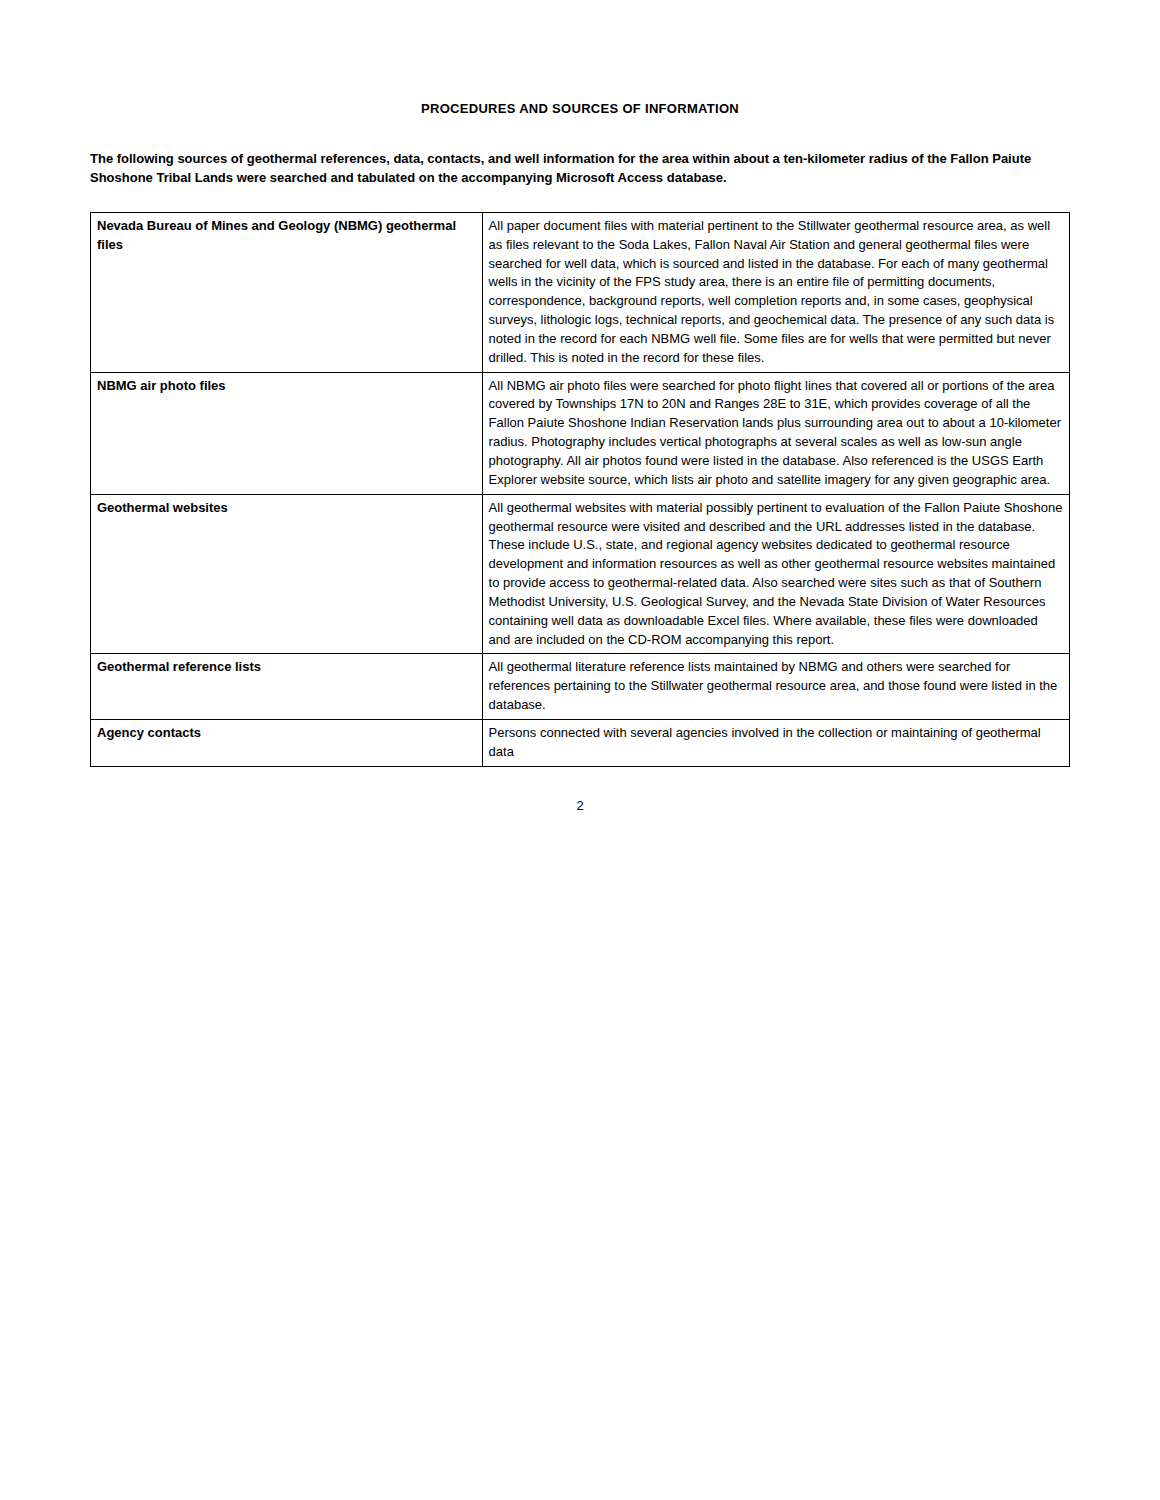PROCEDURES AND SOURCES OF INFORMATION
The following sources of geothermal references, data, contacts, and well information for the area within about a ten-kilometer radius of the Fallon Paiute Shoshone Tribal Lands were searched and tabulated on the accompanying Microsoft Access database.
| Nevada Bureau of Mines and Geology (NBMG) geothermal files | All paper document files with material pertinent to the Stillwater geothermal resource area, as well as files relevant to the Soda Lakes, Fallon Naval Air Station and general geothermal files were searched for well data, which is sourced and listed in the database. For each of many geothermal wells in the vicinity of the FPS study area, there is an entire file of permitting documents, correspondence, background reports, well completion reports and, in some cases, geophysical surveys, lithologic logs, technical reports, and geochemical data. The presence of any such data is noted in the record for each NBMG well file. Some files are for wells that were permitted but never drilled. This is noted in the record for these files. |
| NBMG air photo files | All NBMG air photo files were searched for photo flight lines that covered all or portions of the area covered by Townships 17N to 20N and Ranges 28E to 31E, which provides coverage of all the Fallon Paiute Shoshone Indian Reservation lands plus surrounding area out to about a 10-kilometer radius. Photography includes vertical photographs at several scales as well as low-sun angle photography. All air photos found were listed in the database. Also referenced is the USGS Earth Explorer website source, which lists air photo and satellite imagery for any given geographic area. |
| Geothermal websites | All geothermal websites with material possibly pertinent to evaluation of the Fallon Paiute Shoshone geothermal resource were visited and described and the URL addresses listed in the database. These include U.S., state, and regional agency websites dedicated to geothermal resource development and information resources as well as other geothermal resource websites maintained to provide access to geothermal-related data. Also searched were sites such as that of Southern Methodist University, U.S. Geological Survey, and the Nevada State Division of Water Resources containing well data as downloadable Excel files. Where available, these files were downloaded and are included on the CD-ROM accompanying this report. |
| Geothermal reference lists | All geothermal literature reference lists maintained by NBMG and others were searched for references pertaining to the Stillwater geothermal resource area, and those found were listed in the database. |
| Agency contacts | Persons connected with several agencies involved in the collection or maintaining of geothermal data |
2